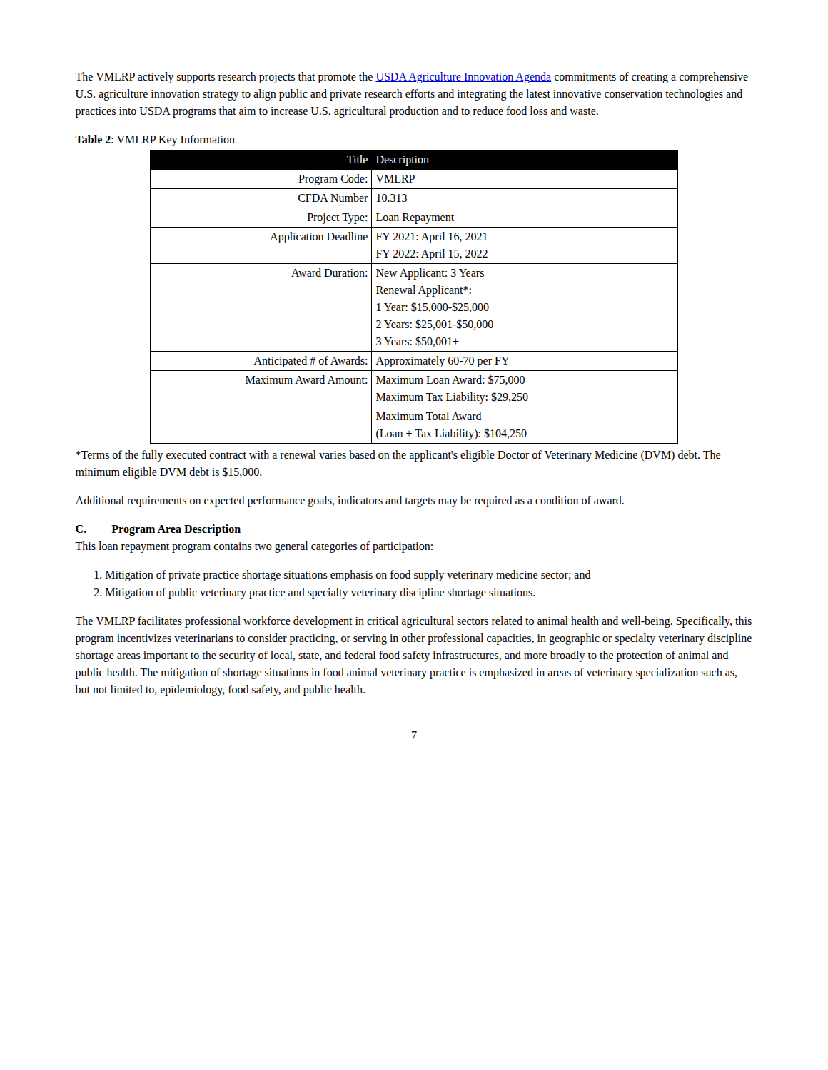The VMLRP actively supports research projects that promote the USDA Agriculture Innovation Agenda commitments of creating a comprehensive U.S. agriculture innovation strategy to align public and private research efforts and integrating the latest innovative conservation technologies and practices into USDA programs that aim to increase U.S. agricultural production and to reduce food loss and waste.
Table 2: VMLRP Key Information
| Title | Description |
| --- | --- |
| Program Code: | VMLRP |
| CFDA Number | 10.313 |
| Project Type: | Loan Repayment |
| Application Deadline | FY 2021: April 16, 2021 FY 2022: April 15, 2022 |
| Award Duration: | New Applicant: 3 Years Renewal Applicant*: 1 Year: $15,000-$25,000 2 Years: $25,001-$50,000 3 Years: $50,001+ |
| Anticipated # of Awards: | Approximately 60-70 per FY |
| Maximum Award Amount: | Maximum Loan Award: $75,000 Maximum Tax Liability: $29,250 |
| | Maximum Total Award (Loan + Tax Liability): $104,250 |
*Terms of the fully executed contract with a renewal varies based on the applicant's eligible Doctor of Veterinary Medicine (DVM) debt. The minimum eligible DVM debt is $15,000.
Additional requirements on expected performance goals, indicators and targets may be required as a condition of award.
C. Program Area Description
This loan repayment program contains two general categories of participation:
Mitigation of private practice shortage situations emphasis on food supply veterinary medicine sector; and
Mitigation of public veterinary practice and specialty veterinary discipline shortage situations.
The VMLRP facilitates professional workforce development in critical agricultural sectors related to animal health and well-being. Specifically, this program incentivizes veterinarians to consider practicing, or serving in other professional capacities, in geographic or specialty veterinary discipline shortage areas important to the security of local, state, and federal food safety infrastructures, and more broadly to the protection of animal and public health. The mitigation of shortage situations in food animal veterinary practice is emphasized in areas of veterinary specialization such as, but not limited to, epidemiology, food safety, and public health.
7